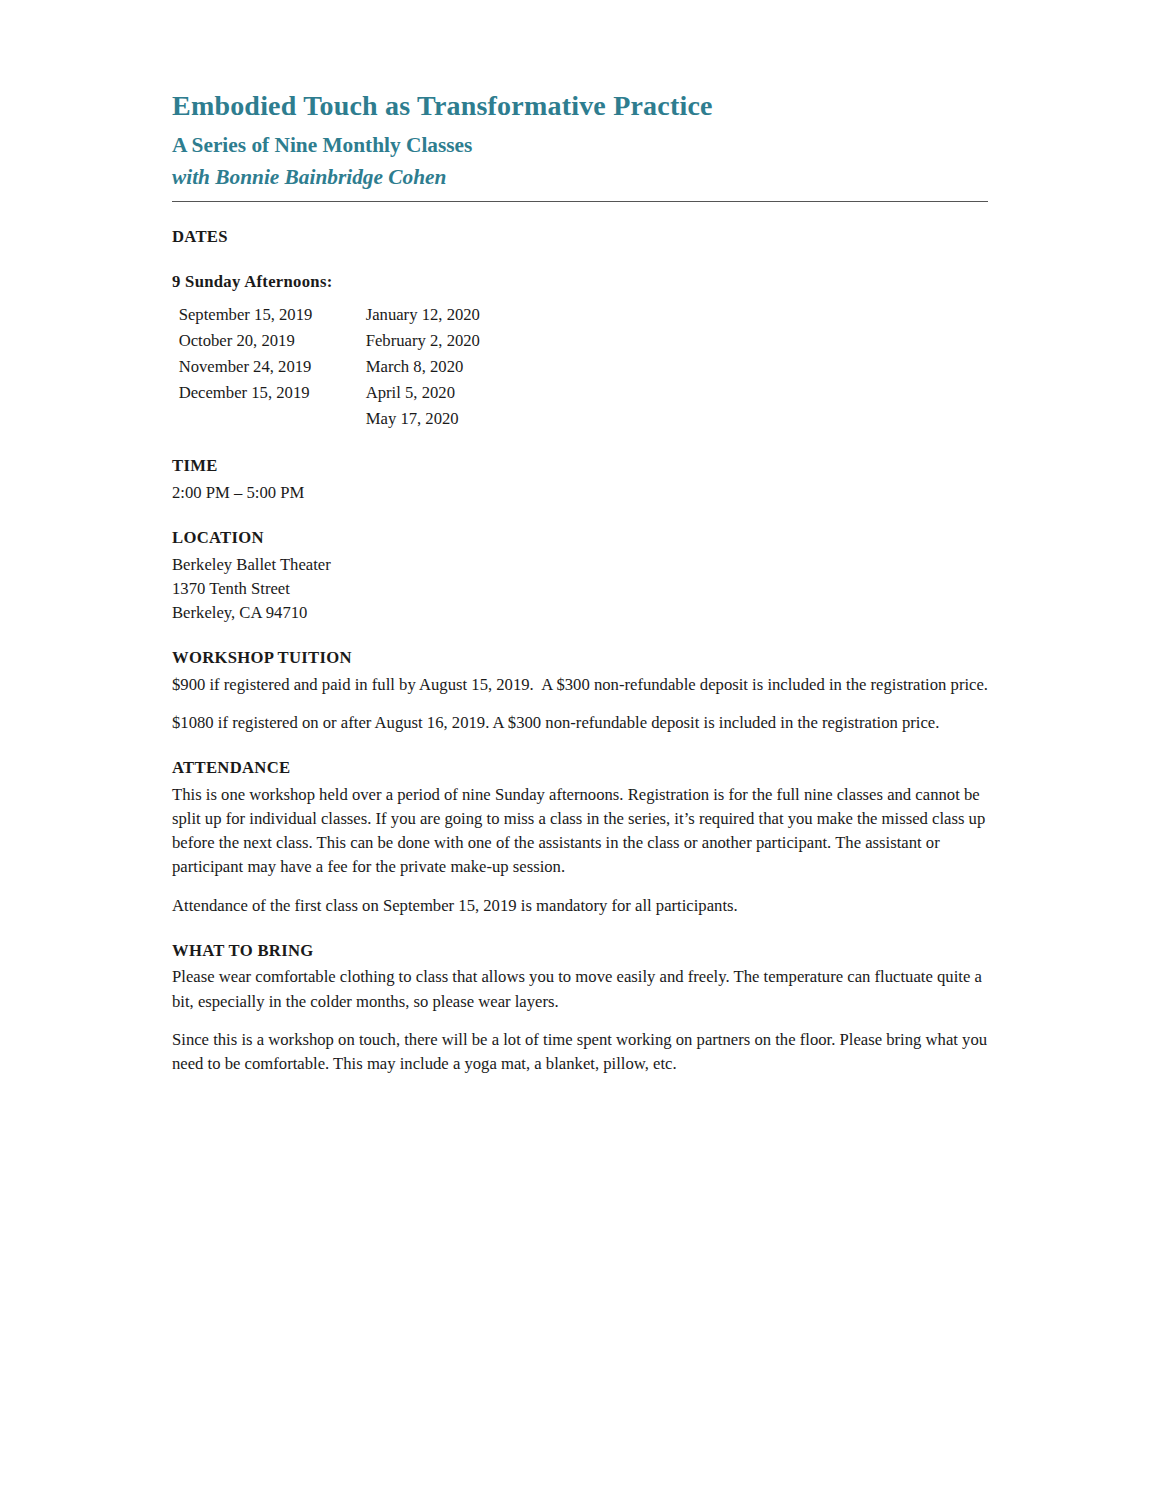Embodied Touch as Transformative Practice
A Series of Nine Monthly Classes
with Bonnie Bainbridge Cohen
DATES
9 Sunday Afternoons:
| September 15, 2019 | January 12, 2020 |
| October 20, 2019 | February 2, 2020 |
| November 24, 2019 | March 8, 2020 |
| December 15, 2019 | April 5, 2020 |
| | May 17, 2020 |
TIME
2:00 PM – 5:00 PM
LOCATION
Berkeley Ballet Theater
1370 Tenth Street
Berkeley, CA 94710
WORKSHOP TUITION
$900 if registered and paid in full by August 15, 2019. A $300 non-refundable deposit is included in the registration price.
$1080 if registered on or after August 16, 2019. A $300 non-refundable deposit is included in the registration price.
ATTENDANCE
This is one workshop held over a period of nine Sunday afternoons. Registration is for the full nine classes and cannot be split up for individual classes. If you are going to miss a class in the series, it’s required that you make the missed class up before the next class. This can be done with one of the assistants in the class or another participant. The assistant or participant may have a fee for the private make-up session.
Attendance of the first class on September 15, 2019 is mandatory for all participants.
WHAT TO BRING
Please wear comfortable clothing to class that allows you to move easily and freely. The temperature can fluctuate quite a bit, especially in the colder months, so please wear layers.
Since this is a workshop on touch, there will be a lot of time spent working on partners on the floor. Please bring what you need to be comfortable. This may include a yoga mat, a blanket, pillow, etc.